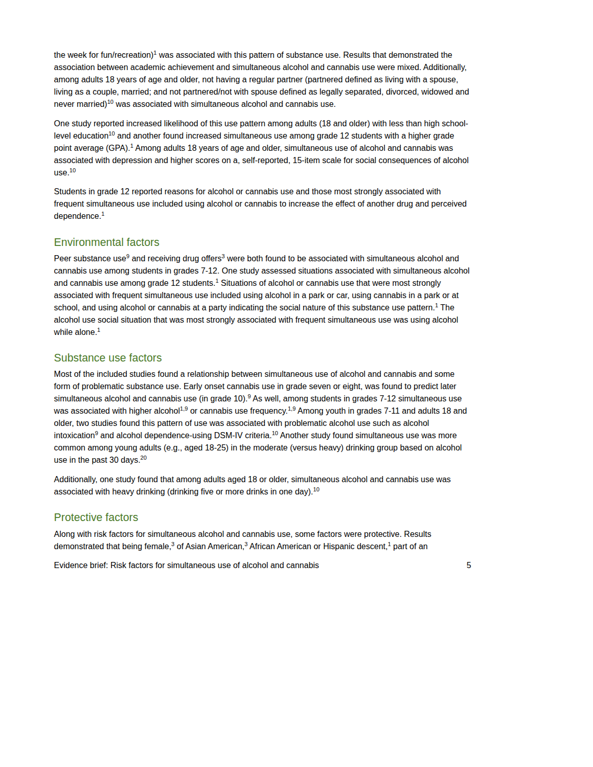the week for fun/recreation)1 was associated with this pattern of substance use. Results that demonstrated the association between academic achievement and simultaneous alcohol and cannabis use were mixed. Additionally, among adults 18 years of age and older, not having a regular partner (partnered defined as living with a spouse, living as a couple, married; and not partnered/not with spouse defined as legally separated, divorced, widowed and never married)10 was associated with simultaneous alcohol and cannabis use.
One study reported increased likelihood of this use pattern among adults (18 and older) with less than high school-level education10 and another found increased simultaneous use among grade 12 students with a higher grade point average (GPA).1 Among adults 18 years of age and older, simultaneous use of alcohol and cannabis was associated with depression and higher scores on a, self-reported, 15-item scale for social consequences of alcohol use.10
Students in grade 12 reported reasons for alcohol or cannabis use and those most strongly associated with frequent simultaneous use included using alcohol or cannabis to increase the effect of another drug and perceived dependence.1
Environmental factors
Peer substance use9 and receiving drug offers3 were both found to be associated with simultaneous alcohol and cannabis use among students in grades 7-12. One study assessed situations associated with simultaneous alcohol and cannabis use among grade 12 students.1 Situations of alcohol or cannabis use that were most strongly associated with frequent simultaneous use included using alcohol in a park or car, using cannabis in a park or at school, and using alcohol or cannabis at a party indicating the social nature of this substance use pattern.1 The alcohol use social situation that was most strongly associated with frequent simultaneous use was using alcohol while alone.1
Substance use factors
Most of the included studies found a relationship between simultaneous use of alcohol and cannabis and some form of problematic substance use. Early onset cannabis use in grade seven or eight, was found to predict later simultaneous alcohol and cannabis use (in grade 10).9 As well, among students in grades 7-12 simultaneous use was associated with higher alcohol1,9 or cannabis use frequency.1,9 Among youth in grades 7-11 and adults 18 and older, two studies found this pattern of use was associated with problematic alcohol use such as alcohol intoxication9 and alcohol dependence-using DSM-IV criteria.10 Another study found simultaneous use was more common among young adults (e.g., aged 18-25) in the moderate (versus heavy) drinking group based on alcohol use in the past 30 days.20
Additionally, one study found that among adults aged 18 or older, simultaneous alcohol and cannabis use was associated with heavy drinking (drinking five or more drinks in one day).10
Protective factors
Along with risk factors for simultaneous alcohol and cannabis use, some factors were protective. Results demonstrated that being female,3 of Asian American,3 African American or Hispanic descent,1 part of an
Evidence brief: Risk factors for simultaneous use of alcohol and cannabis 5